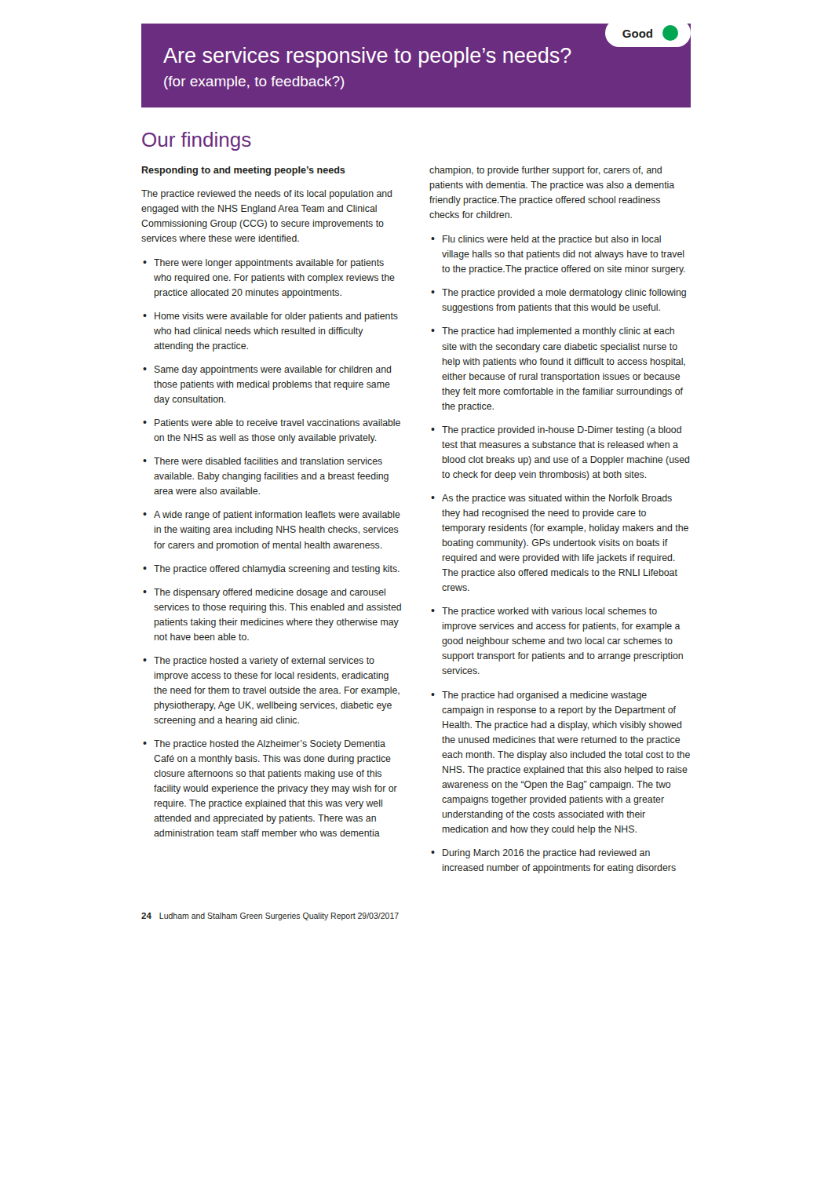Good
Are services responsive to people’s needs?
(for example, to feedback?)
Our findings
Responding to and meeting people’s needs
The practice reviewed the needs of its local population and engaged with the NHS England Area Team and Clinical Commissioning Group (CCG) to secure improvements to services where these were identified.
There were longer appointments available for patients who required one. For patients with complex reviews the practice allocated 20 minutes appointments.
Home visits were available for older patients and patients who had clinical needs which resulted in difficulty attending the practice.
Same day appointments were available for children and those patients with medical problems that require same day consultation.
Patients were able to receive travel vaccinations available on the NHS as well as those only available privately.
There were disabled facilities and translation services available. Baby changing facilities and a breast feeding area were also available.
A wide range of patient information leaflets were available in the waiting area including NHS health checks, services for carers and promotion of mental health awareness.
The practice offered chlamydia screening and testing kits.
The dispensary offered medicine dosage and carousel services to those requiring this. This enabled and assisted patients taking their medicines where they otherwise may not have been able to.
The practice hosted a variety of external services to improve access to these for local residents, eradicating the need for them to travel outside the area. For example, physiotherapy, Age UK, wellbeing services, diabetic eye screening and a hearing aid clinic.
The practice hosted the Alzheimer’s Society Dementia Café on a monthly basis. This was done during practice closure afternoons so that patients making use of this facility would experience the privacy they may wish for or require. The practice explained that this was very well attended and appreciated by patients. There was an administration team staff member who was dementia
champion, to provide further support for, carers of, and patients with dementia. The practice was also a dementia friendly practice.The practice offered school readiness checks for children.
Flu clinics were held at the practice but also in local village halls so that patients did not always have to travel to the practice.The practice offered on site minor surgery.
The practice provided a mole dermatology clinic following suggestions from patients that this would be useful.
The practice had implemented a monthly clinic at each site with the secondary care diabetic specialist nurse to help with patients who found it difficult to access hospital, either because of rural transportation issues or because they felt more comfortable in the familiar surroundings of the practice.
The practice provided in-house D-Dimer testing (a blood test that measures a substance that is released when a blood clot breaks up) and use of a Doppler machine (used to check for deep vein thrombosis) at both sites.
As the practice was situated within the Norfolk Broads they had recognised the need to provide care to temporary residents (for example, holiday makers and the boating community). GPs undertook visits on boats if required and were provided with life jackets if required. The practice also offered medicals to the RNLI Lifeboat crews.
The practice worked with various local schemes to improve services and access for patients, for example a good neighbour scheme and two local car schemes to support transport for patients and to arrange prescription services.
The practice had organised a medicine wastage campaign in response to a report by the Department of Health. The practice had a display, which visibly showed the unused medicines that were returned to the practice each month. The display also included the total cost to the NHS. The practice explained that this also helped to raise awareness on the “Open the Bag” campaign. The two campaigns together provided patients with a greater understanding of the costs associated with their medication and how they could help the NHS.
During March 2016 the practice had reviewed an increased number of appointments for eating disorders
24 Ludham and Stalham Green Surgeries Quality Report 29/03/2017